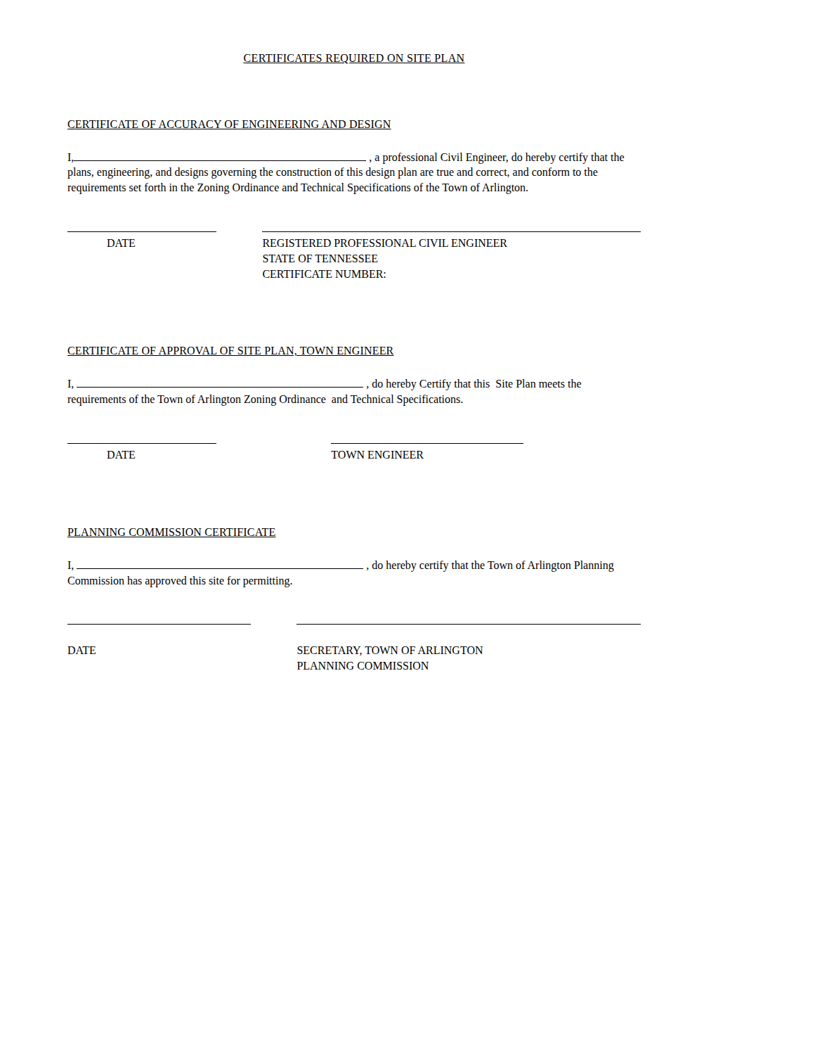CERTIFICATES REQUIRED ON SITE PLAN
CERTIFICATE OF ACCURACY OF ENGINEERING AND DESIGN
I, , a professional Civil Engineer, do hereby certify that the plans, engineering, and designs governing the construction of this design plan are true and correct, and conform to the requirements set forth in the Zoning Ordinance and Technical Specifications of the Town of Arlington.
| DATE | | REGISTERED PROFESSIONAL CIVIL ENGINEER STATE OF TENNESSEE CERTIFICATE NUMBER: |
CERTIFICATE OF APPROVAL OF SITE PLAN, TOWN ENGINEER
I, , do hereby Certify that this Site Plan meets the requirements of the Town of Arlington Zoning Ordinance and Technical Specifications.
| DATE | | TOWN ENGINEER |
PLANNING COMMISSION CERTIFICATE
I, , do hereby certify that the Town of Arlington Planning Commission has approved this site for permitting.
| DATE | | SECRETARY, TOWN OF ARLINGTON PLANNING COMMISSION |